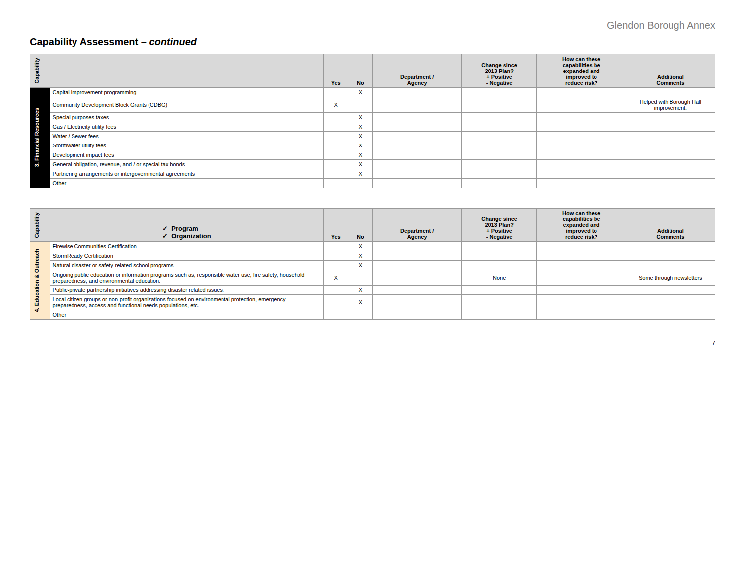Glendon Borough Annex
Capability Assessment – continued
| Capability | | Yes | No | Department / Agency | Change since 2013 Plan? + Positive - Negative | How can these capabilities be expanded and improved to reduce risk? | Additional Comments |
| --- | --- | --- | --- | --- | --- | --- | --- |
| 3. Financial Resources | Capital improvement programming | | X | | | | |
| Community Development Block Grants (CDBG) | X | | | | | Helped with Borough Hall improvement. |
| Special purposes taxes | | X | | | | |
| Gas / Electricity utility fees | | X | | | | |
| Water / Sewer fees | | X | | | | |
| Stormwater utility fees | | X | | | | |
| Development impact fees | | X | | | | |
| General obligation, revenue, and / or special tax bonds | | X | | | | |
| Partnering arrangements or intergovernmental agreements | | X | | | | |
| Other | | | | | | |
| Capability | ✓ Program ✓ Organization | Yes | No | Department / Agency | Change since 2013 Plan? + Positive - Negative | How can these capabilities be expanded and improved to reduce risk? | Additional Comments |
| --- | --- | --- | --- | --- | --- | --- | --- |
| 4. Education & Outreach | Firewise Communities Certification | | X | | | | |
| StormReady Certification | | X | | | | |
| Natural disaster or safety-related school programs | | X | | | | |
| Ongoing public education or information programs such as, responsible water use, fire safety, household preparedness, and environmental education. | X | | | None | | Some through newsletters |
| Public-private partnership initiatives addressing disaster related issues. | | X | | | | |
| Local citizen groups or non-profit organizations focused on environmental protection, emergency preparedness, access and functional needs populations, etc. | | X | | | | |
| Other | | | | | | |
7